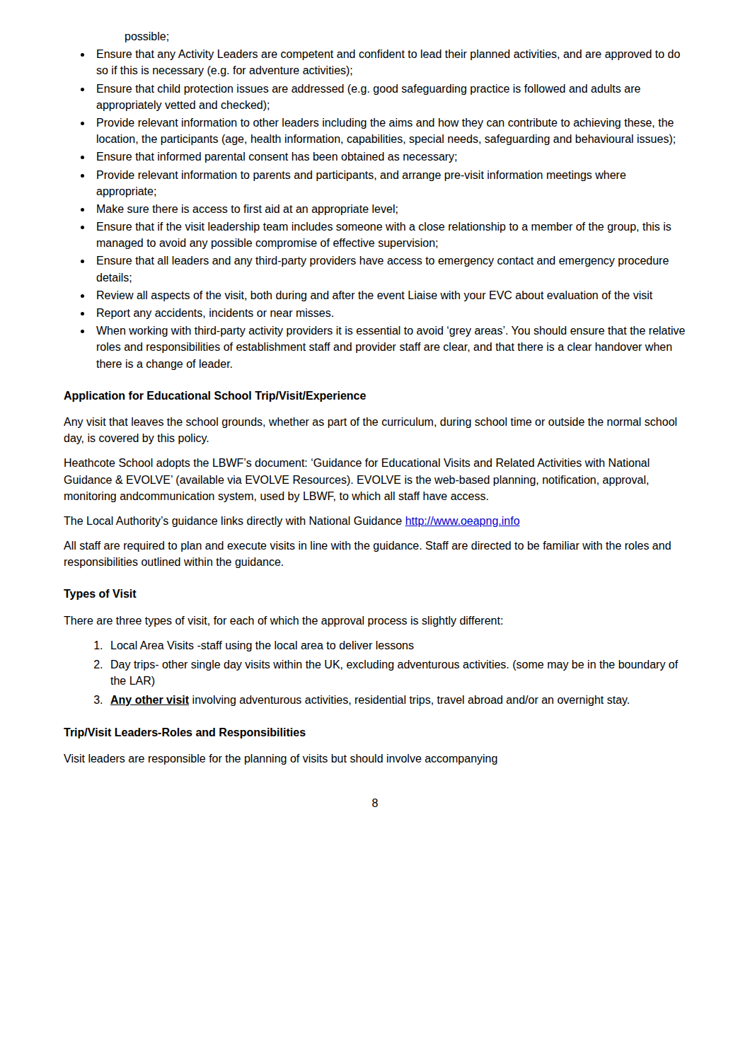possible;
Ensure that any Activity Leaders are competent and confident to lead their planned activities, and are approved to do so if this is necessary (e.g. for adventure activities);
Ensure that child protection issues are addressed (e.g. good safeguarding practice is followed and adults are appropriately vetted and checked);
Provide relevant information to other leaders including the aims and how they can contribute to achieving these, the location, the participants (age, health information, capabilities, special needs, safeguarding and behavioural issues);
Ensure that informed parental consent has been obtained as necessary;
Provide relevant information to parents and participants, and arrange pre-visit information meetings where appropriate;
Make sure there is access to first aid at an appropriate level;
Ensure that if the visit leadership team includes someone with a close relationship to a member of the group, this is managed to avoid any possible compromise of effective supervision;
Ensure that all leaders and any third-party providers have access to emergency contact and emergency procedure details;
Review all aspects of the visit, both during and after the event Liaise with your EVC about evaluation of the visit
Report any accidents, incidents or near misses.
When working with third-party activity providers it is essential to avoid ‘grey areas’. You should ensure that the relative roles and responsibilities of establishment staff and provider staff are clear, and that there is a clear handover when there is a change of leader.
Application for Educational School Trip/Visit/Experience
Any visit that leaves the school grounds, whether as part of the curriculum, during school time or outside the normal school day, is covered by this policy.
Heathcote School adopts the LBWF’s document: ‘Guidance for Educational Visits and Related Activities with National Guidance & EVOLVE’ (available via EVOLVE Resources). EVOLVE is the web-based planning, notification, approval, monitoring andcommunication system, used by LBWF, to which all staff have access.
The Local Authority’s guidance links directly with National Guidance http://www.oeapng.info
All staff are required to plan and execute visits in line with the guidance. Staff are directed to be familiar with the roles and responsibilities outlined within the guidance.
Types of Visit
There are three types of visit, for each of which the approval process is slightly different:
Local Area Visits -staff using the local area to deliver lessons
Day trips- other single day visits within the UK, excluding adventurous activities. (some may be in the boundary of the LAR)
Any other visit involving adventurous activities, residential trips, travel abroad and/or an overnight stay.
Trip/Visit Leaders-Roles and Responsibilities
Visit leaders are responsible for the planning of visits but should involve accompanying
8